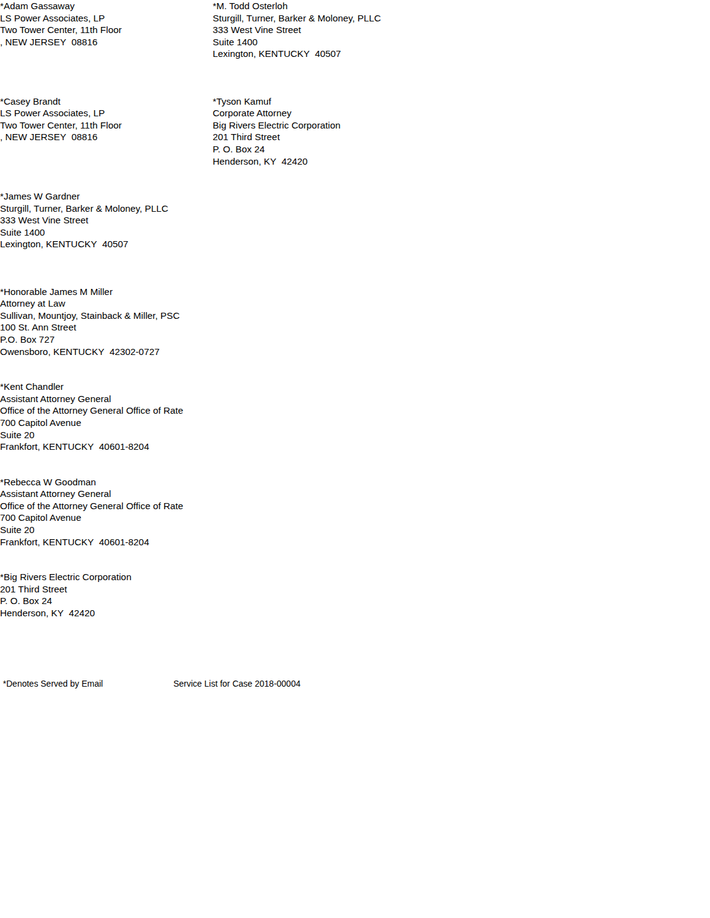*Adam Gassaway
LS Power Associates, LP
Two Tower Center, 11th Floor
, NEW JERSEY 08816
*M. Todd Osterloh
Sturgill, Turner, Barker & Moloney, PLLC
333 West Vine Street
Suite 1400
Lexington, KENTUCKY 40507
*Casey Brandt
LS Power Associates, LP
Two Tower Center, 11th Floor
, NEW JERSEY 08816
*Tyson Kamuf
Corporate Attorney
Big Rivers Electric Corporation
201 Third Street
P. O. Box 24
Henderson, KY 42420
*James W Gardner
Sturgill, Turner, Barker & Moloney, PLLC
333 West Vine Street
Suite 1400
Lexington, KENTUCKY 40507
*Honorable James M Miller
Attorney at Law
Sullivan, Mountjoy, Stainback & Miller, PSC
100 St. Ann Street
P.O. Box 727
Owensboro, KENTUCKY 42302-0727
*Kent Chandler
Assistant Attorney General
Office of the Attorney General Office of Rate
700 Capitol Avenue
Suite 20
Frankfort, KENTUCKY 40601-8204
*Rebecca W Goodman
Assistant Attorney General
Office of the Attorney General Office of Rate
700 Capitol Avenue
Suite 20
Frankfort, KENTUCKY 40601-8204
*Big Rivers Electric Corporation
201 Third Street
P. O. Box 24
Henderson, KY 42420
*Denotes Served by Email Service List for Case 2018-00004